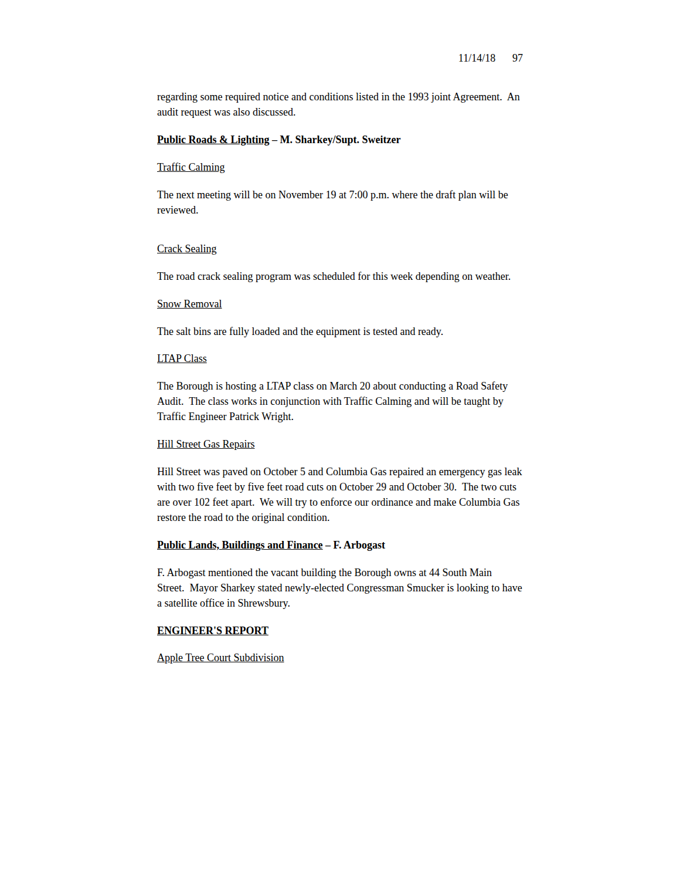11/14/1897
regarding some required notice and conditions listed in the 1993 joint Agreement. An audit request was also discussed.
Public Roads & Lighting – M. Sharkey/Supt. Sweitzer
Traffic Calming
The next meeting will be on November 19 at 7:00 p.m. where the draft plan will be reviewed.
Crack Sealing
The road crack sealing program was scheduled for this week depending on weather.
Snow Removal
The salt bins are fully loaded and the equipment is tested and ready.
LTAP Class
The Borough is hosting a LTAP class on March 20 about conducting a Road Safety Audit. The class works in conjunction with Traffic Calming and will be taught by Traffic Engineer Patrick Wright.
Hill Street Gas Repairs
Hill Street was paved on October 5 and Columbia Gas repaired an emergency gas leak with two five feet by five feet road cuts on October 29 and October 30. The two cuts are over 102 feet apart. We will try to enforce our ordinance and make Columbia Gas restore the road to the original condition.
Public Lands, Buildings and Finance – F. Arbogast
F. Arbogast mentioned the vacant building the Borough owns at 44 South Main Street. Mayor Sharkey stated newly-elected Congressman Smucker is looking to have a satellite office in Shrewsbury.
ENGINEER'S REPORT
Apple Tree Court Subdivision